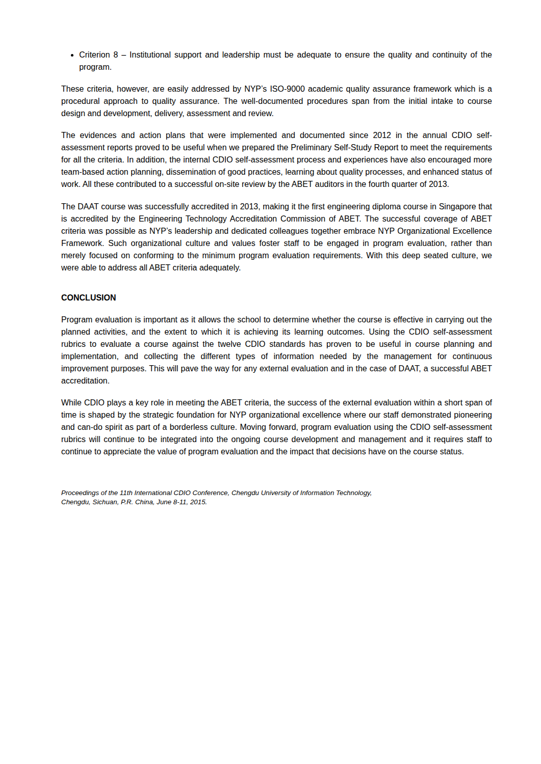Criterion 8 – Institutional support and leadership must be adequate to ensure the quality and continuity of the program.
These criteria, however, are easily addressed by NYP’s ISO-9000 academic quality assurance framework which is a procedural approach to quality assurance. The well-documented procedures span from the initial intake to course design and development, delivery, assessment and review.
The evidences and action plans that were implemented and documented since 2012 in the annual CDIO self-assessment reports proved to be useful when we prepared the Preliminary Self-Study Report to meet the requirements for all the criteria. In addition, the internal CDIO self-assessment process and experiences have also encouraged more team-based action planning, dissemination of good practices, learning about quality processes, and enhanced status of work. All these contributed to a successful on-site review by the ABET auditors in the fourth quarter of 2013.
The DAAT course was successfully accredited in 2013, making it the first engineering diploma course in Singapore that is accredited by the Engineering Technology Accreditation Commission of ABET. The successful coverage of ABET criteria was possible as NYP’s leadership and dedicated colleagues together embrace NYP Organizational Excellence Framework. Such organizational culture and values foster staff to be engaged in program evaluation, rather than merely focused on conforming to the minimum program evaluation requirements. With this deep seated culture, we were able to address all ABET criteria adequately.
CONCLUSION
Program evaluation is important as it allows the school to determine whether the course is effective in carrying out the planned activities, and the extent to which it is achieving its learning outcomes. Using the CDIO self-assessment rubrics to evaluate a course against the twelve CDIO standards has proven to be useful in course planning and implementation, and collecting the different types of information needed by the management for continuous improvement purposes. This will pave the way for any external evaluation and in the case of DAAT, a successful ABET accreditation.
While CDIO plays a key role in meeting the ABET criteria, the success of the external evaluation within a short span of time is shaped by the strategic foundation for NYP organizational excellence where our staff demonstrated pioneering and can-do spirit as part of a borderless culture. Moving forward, program evaluation using the CDIO self-assessment rubrics will continue to be integrated into the ongoing course development and management and it requires staff to continue to appreciate the value of program evaluation and the impact that decisions have on the course status.
Proceedings of the 11th International CDIO Conference, Chengdu University of Information Technology,
Chengdu, Sichuan, P.R. China, June 8-11, 2015.